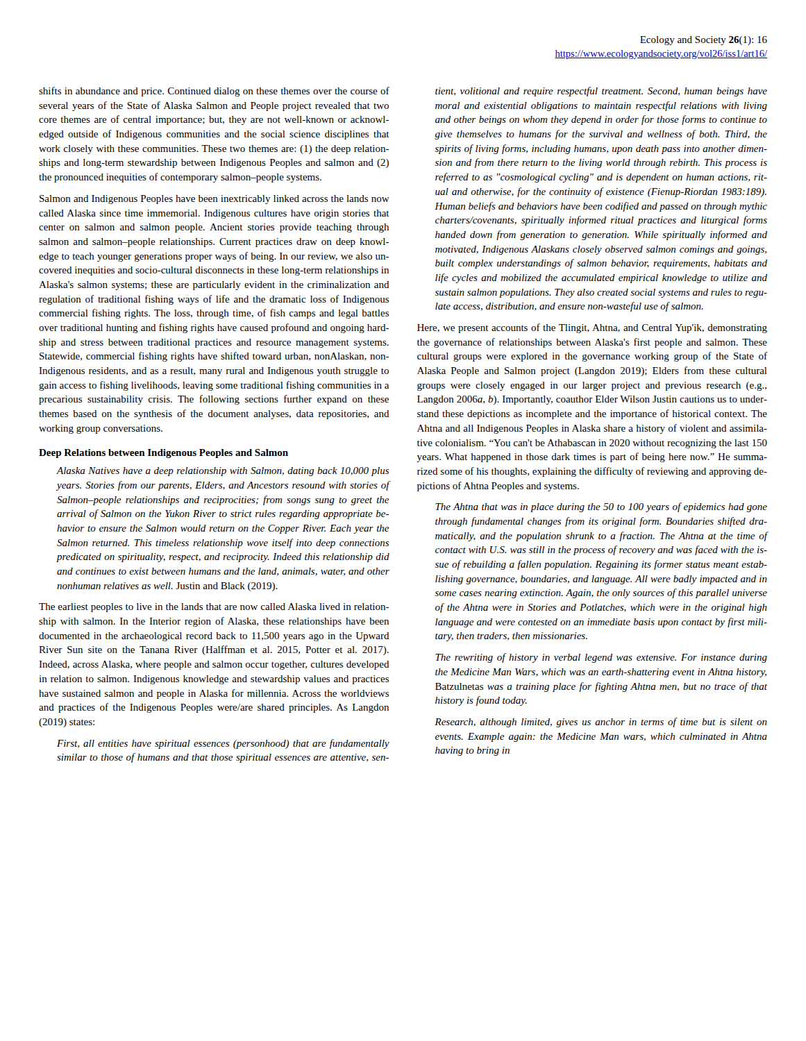Ecology and Society 26(1): 16
https://www.ecologyandsociety.org/vol26/iss1/art16/
shifts in abundance and price. Continued dialog on these themes over the course of several years of the State of Alaska Salmon and People project revealed that two core themes are of central importance; but, they are not well-known or acknowledged outside of Indigenous communities and the social science disciplines that work closely with these communities. These two themes are: (1) the deep relationships and long-term stewardship between Indigenous Peoples and salmon and (2) the pronounced inequities of contemporary salmon–people systems.
Salmon and Indigenous Peoples have been inextricably linked across the lands now called Alaska since time immemorial. Indigenous cultures have origin stories that center on salmon and salmon people. Ancient stories provide teaching through salmon and salmon–people relationships. Current practices draw on deep knowledge to teach younger generations proper ways of being. In our review, we also uncovered inequities and socio-cultural disconnects in these long-term relationships in Alaska's salmon systems; these are particularly evident in the criminalization and regulation of traditional fishing ways of life and the dramatic loss of Indigenous commercial fishing rights. The loss, through time, of fish camps and legal battles over traditional hunting and fishing rights have caused profound and ongoing hardship and stress between traditional practices and resource management systems. Statewide, commercial fishing rights have shifted toward urban, nonAlaskan, nonIndigenous residents, and as a result, many rural and Indigenous youth struggle to gain access to fishing livelihoods, leaving some traditional fishing communities in a precarious sustainability crisis. The following sections further expand on these themes based on the synthesis of the document analyses, data repositories, and working group conversations.
Deep Relations between Indigenous Peoples and Salmon
Alaska Natives have a deep relationship with Salmon, dating back 10,000 plus years. Stories from our parents, Elders, and Ancestors resound with stories of Salmon–people relationships and reciprocities; from songs sung to greet the arrival of Salmon on the Yukon River to strict rules regarding appropriate behavior to ensure the Salmon would return on the Copper River. Each year the Salmon returned. This timeless relationship wove itself into deep connections predicated on spirituality, respect, and reciprocity. Indeed this relationship did and continues to exist between humans and the land, animals, water, and other nonhuman relatives as well. Justin and Black (2019).
The earliest peoples to live in the lands that are now called Alaska lived in relationship with salmon. In the Interior region of Alaska, these relationships have been documented in the archaeological record back to 11,500 years ago in the Upward River Sun site on the Tanana River (Halffman et al. 2015, Potter et al. 2017). Indeed, across Alaska, where people and salmon occur together, cultures developed in relation to salmon. Indigenous knowledge and stewardship values and practices have sustained salmon and people in Alaska for millennia. Across the worldviews and practices of the Indigenous Peoples were/are shared principles. As Langdon (2019) states:
First, all entities have spiritual essences (personhood) that are fundamentally similar to those of humans and that those spiritual essences are attentive, sentient, volitional and require respectful treatment. Second, human beings have moral and existential obligations to maintain respectful relations with living and other beings on whom they depend in order for those forms to continue to give themselves to humans for the survival and wellness of both. Third, the spirits of living forms, including humans, upon death pass into another dimension and from there return to the living world through rebirth. This process is referred to as "cosmological cycling" and is dependent on human actions, ritual and otherwise, for the continuity of existence (Fienup-Riordan 1983:189). Human beliefs and behaviors have been codified and passed on through mythic charters/covenants, spiritually informed ritual practices and liturgical forms handed down from generation to generation. While spiritually informed and motivated, Indigenous Alaskans closely observed salmon comings and goings, built complex understandings of salmon behavior, requirements, habitats and life cycles and mobilized the accumulated empirical knowledge to utilize and sustain salmon populations. They also created social systems and rules to regulate access, distribution, and ensure non-wasteful use of salmon.
Here, we present accounts of the Tlingit, Ahtna, and Central Yup'ik, demonstrating the governance of relationships between Alaska's first people and salmon. These cultural groups were explored in the governance working group of the State of Alaska People and Salmon project (Langdon 2019); Elders from these cultural groups were closely engaged in our larger project and previous research (e.g., Langdon 2006a, b). Importantly, coauthor Elder Wilson Justin cautions us to understand these depictions as incomplete and the importance of historical context. The Ahtna and all Indigenous Peoples in Alaska share a history of violent and assimilative colonialism. “You can't be Athabascan in 2020 without recognizing the last 150 years. What happened in those dark times is part of being here now.” He summarized some of his thoughts, explaining the difficulty of reviewing and approving depictions of Ahtna Peoples and systems.
The Ahtna that was in place during the 50 to 100 years of epidemics had gone through fundamental changes from its original form. Boundaries shifted dramatically, and the population shrunk to a fraction. The Ahtna at the time of contact with U.S. was still in the process of recovery and was faced with the issue of rebuilding a fallen population. Regaining its former status meant establishing governance, boundaries, and language. All were badly impacted and in some cases nearing extinction. Again, the only sources of this parallel universe of the Ahtna were in Stories and Potlatches, which were in the original high language and were contested on an immediate basis upon contact by first military, then traders, then missionaries.
The rewriting of history in verbal legend was extensive. For instance during the Medicine Man Wars, which was an earth-shattering event in Ahtna history, Batzulnetas was a training place for fighting Ahtna men, but no trace of that history is found today.
Research, although limited, gives us anchor in terms of time but is silent on events. Example again: the Medicine Man wars, which culminated in Ahtna having to bring in